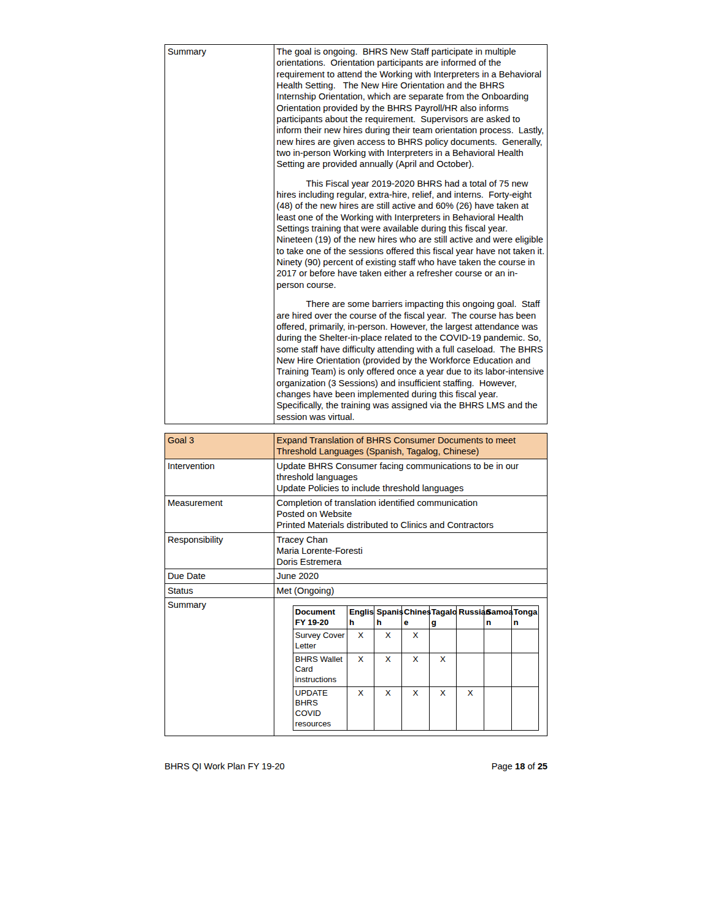| Summary | The goal is ongoing. BHRS New Staff participate in multiple orientations. Orientation participants are informed of the requirement to attend the Working with Interpreters in a Behavioral Health Setting. The New Hire Orientation and the BHRS Internship Orientation, which are separate from the Onboarding Orientation provided by the BHRS Payroll/HR also informs participants about the requirement. Supervisors are asked to inform their new hires during their team orientation process. Lastly, new hires are given access to BHRS policy documents. Generally, two in-person Working with Interpreters in a Behavioral Health Setting are provided annually (April and October). This Fiscal year 2019-2020 BHRS had a total of 75 new hires including regular, extra-hire, relief, and interns. Forty-eight (48) of the new hires are still active and 60% (26) have taken at least one of the Working with Interpreters in Behavioral Health Settings training that were available during this fiscal year. Nineteen (19) of the new hires who are still active and were eligible to take one of the sessions offered this fiscal year have not taken it. Ninety (90) percent of existing staff who have taken the course in 2017 or before have taken either a refresher course or an in-person course. There are some barriers impacting this ongoing goal. Staff are hired over the course of the fiscal year. The course has been offered, primarily, in-person. However, the largest attendance was during the Shelter-in-place related to the COVID-19 pandemic. So, some staff have difficulty attending with a full caseload. The BHRS New Hire Orientation (provided by the Workforce Education and Training Team) is only offered once a year due to its labor-intensive organization (3 Sessions) and insufficient staffing. However, changes have been implemented during this fiscal year. Specifically, the training was assigned via the BHRS LMS and the session was virtual. |
| Goal 3 | Expand Translation of BHRS Consumer Documents to meet Threshold Languages (Spanish, Tagalog, Chinese) |
| Intervention | Update BHRS Consumer facing communications to be in our threshold languages Update Policies to include threshold languages |
| Measurement | Completion of translation identified communication Posted on Website Printed Materials distributed to Clinics and Contractors |
| Responsibility | Tracey Chan Maria Lorente-Foresti Doris Estremera |
| Due Date | June 2020 |
| Status | Met (Ongoing) |
| Summary | / Document FY 19-20 / Englis h / Spanis h / Chines e / Tagalo g / Russian / Samoa n / Tonga n / / --- / --- / --- / --- / --- / --- / --- / --- / / Survey Cover Letter / X / X / X / / / / / / BHRS Wallet Card instructions / X / X / X / X / / / / / UPDATE BHRS COVID resources / X / X / X / X / X / / / |
BHRS QI Work Plan FY 19-20
Page 18 of 25